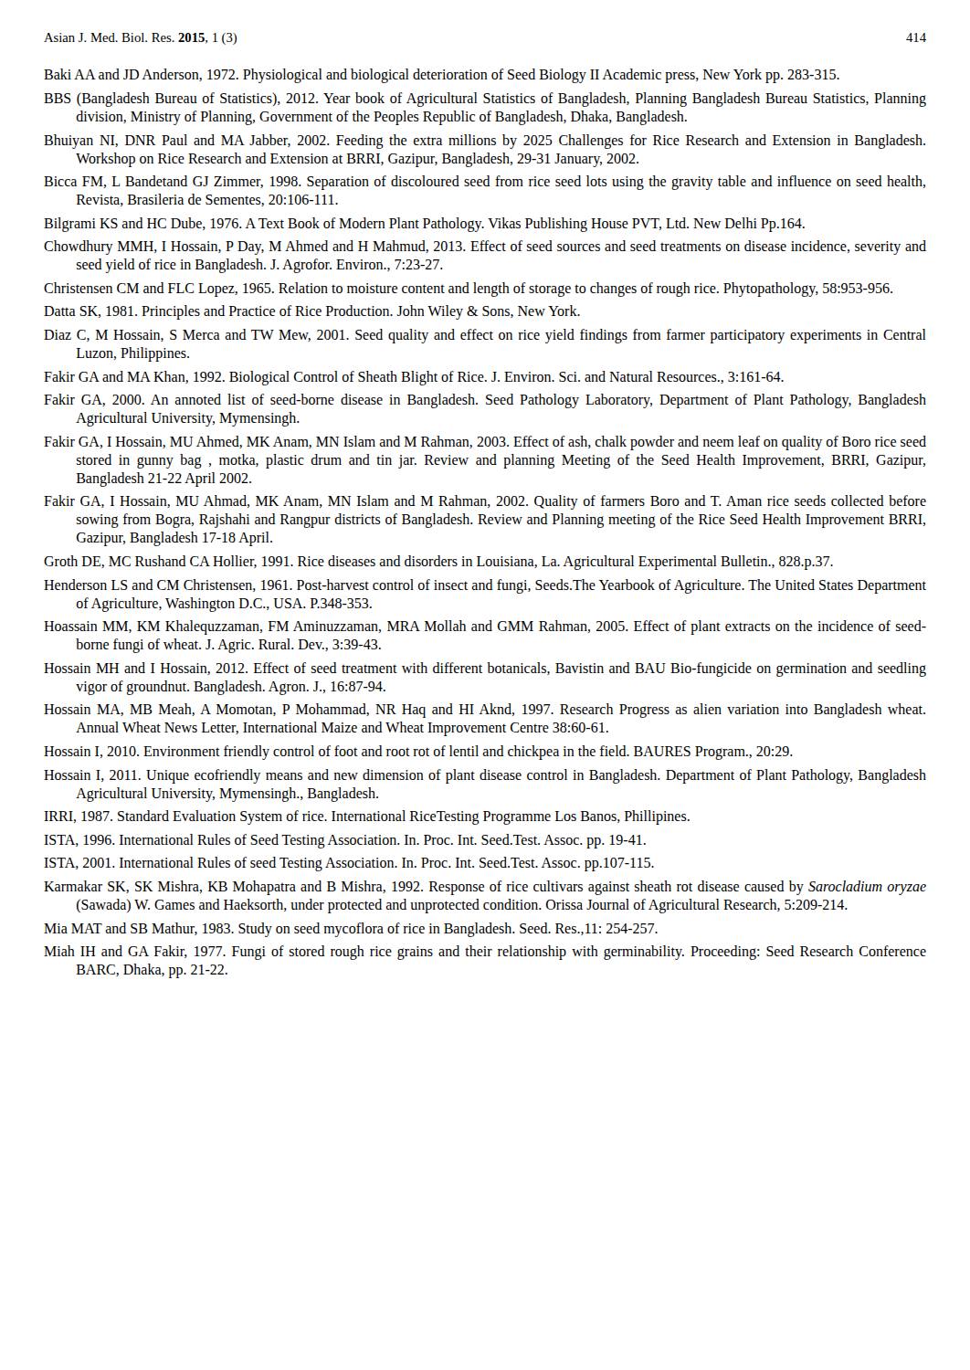Asian J. Med. Biol. Res. 2015, 1 (3)
414
Baki AA and JD Anderson, 1972. Physiological and biological deterioration of Seed Biology II Academic press, New York pp. 283-315.
BBS (Bangladesh Bureau of Statistics), 2012. Year book of Agricultural Statistics of Bangladesh, Planning Bangladesh Bureau Statistics, Planning division, Ministry of Planning, Government of the Peoples Republic of Bangladesh, Dhaka, Bangladesh.
Bhuiyan NI, DNR Paul and MA Jabber, 2002. Feeding the extra millions by 2025 Challenges for Rice Research and Extension in Bangladesh. Workshop on Rice Research and Extension at BRRI, Gazipur, Bangladesh, 29-31 January, 2002.
Bicca FM, L Bandetand GJ Zimmer, 1998. Separation of discoloured seed from rice seed lots using the gravity table and influence on seed health, Revista, Brasileria de Sementes, 20:106-111.
Bilgrami KS and HC Dube, 1976. A Text Book of Modern Plant Pathology. Vikas Publishing House PVT, Ltd. New Delhi Pp.164.
Chowdhury MMH, I Hossain, P Day, M Ahmed and H Mahmud, 2013. Effect of seed sources and seed treatments on disease incidence, severity and seed yield of rice in Bangladesh. J. Agrofor. Environ., 7:23-27.
Christensen CM and FLC Lopez, 1965. Relation to moisture content and length of storage to changes of rough rice. Phytopathology, 58:953-956.
Datta SK, 1981. Principles and Practice of Rice Production. John Wiley & Sons, New York.
Diaz C, M Hossain, S Merca and TW Mew, 2001. Seed quality and effect on rice yield findings from farmer participatory experiments in Central Luzon, Philippines.
Fakir GA and MA Khan, 1992. Biological Control of Sheath Blight of Rice. J. Environ. Sci. and Natural Resources., 3:161-64.
Fakir GA, 2000. An annoted list of seed-borne disease in Bangladesh. Seed Pathology Laboratory, Department of Plant Pathology, Bangladesh Agricultural University, Mymensingh.
Fakir GA, I Hossain, MU Ahmed, MK Anam, MN Islam and M Rahman, 2003. Effect of ash, chalk powder and neem leaf on quality of Boro rice seed stored in gunny bag , motka, plastic drum and tin jar. Review and planning Meeting of the Seed Health Improvement, BRRI, Gazipur, Bangladesh 21-22 April 2002.
Fakir GA, I Hossain, MU Ahmad, MK Anam, MN Islam and M Rahman, 2002. Quality of farmers Boro and T. Aman rice seeds collected before sowing from Bogra, Rajshahi and Rangpur districts of Bangladesh. Review and Planning meeting of the Rice Seed Health Improvement BRRI, Gazipur, Bangladesh 17-18 April.
Groth DE, MC Rushand CA Hollier, 1991. Rice diseases and disorders in Louisiana, La. Agricultural Experimental Bulletin., 828.p.37.
Henderson LS and CM Christensen, 1961. Post-harvest control of insect and fungi, Seeds.The Yearbook of Agriculture. The United States Department of Agriculture, Washington D.C., USA. P.348-353.
Hoassain MM, KM Khalequzzaman, FM Aminuzzaman, MRA Mollah and GMM Rahman, 2005. Effect of plant extracts on the incidence of seed-borne fungi of wheat. J. Agric. Rural. Dev., 3:39-43.
Hossain MH and I Hossain, 2012. Effect of seed treatment with different botanicals, Bavistin and BAU Bio-fungicide on germination and seedling vigor of groundnut. Bangladesh. Agron. J., 16:87-94.
Hossain MA, MB Meah, A Momotan, P Mohammad, NR Haq and HI Aknd, 1997. Research Progress as alien variation into Bangladesh wheat. Annual Wheat News Letter, International Maize and Wheat Improvement Centre 38:60-61.
Hossain I, 2010. Environment friendly control of foot and root rot of lentil and chickpea in the field. BAURES Program., 20:29.
Hossain I, 2011. Unique ecofriendly means and new dimension of plant disease control in Bangladesh. Department of Plant Pathology, Bangladesh Agricultural University, Mymensingh., Bangladesh.
IRRI, 1987. Standard Evaluation System of rice. International RiceTesting Programme Los Banos, Phillipines.
ISTA, 1996. International Rules of Seed Testing Association. In. Proc. Int. Seed.Test. Assoc. pp. 19-41.
ISTA, 2001. International Rules of seed Testing Association. In. Proc. Int. Seed.Test. Assoc. pp.107-115.
Karmakar SK, SK Mishra, KB Mohapatra and B Mishra, 1992. Response of rice cultivars against sheath rot disease caused by Sarocladium oryzae (Sawada) W. Games and Haeksorth, under protected and unprotected condition. Orissa Journal of Agricultural Research, 5:209-214.
Mia MAT and SB Mathur, 1983. Study on seed mycoflora of rice in Bangladesh. Seed. Res.,11: 254-257.
Miah IH and GA Fakir, 1977. Fungi of stored rough rice grains and their relationship with germinability. Proceeding: Seed Research Conference BARC, Dhaka, pp. 21-22.